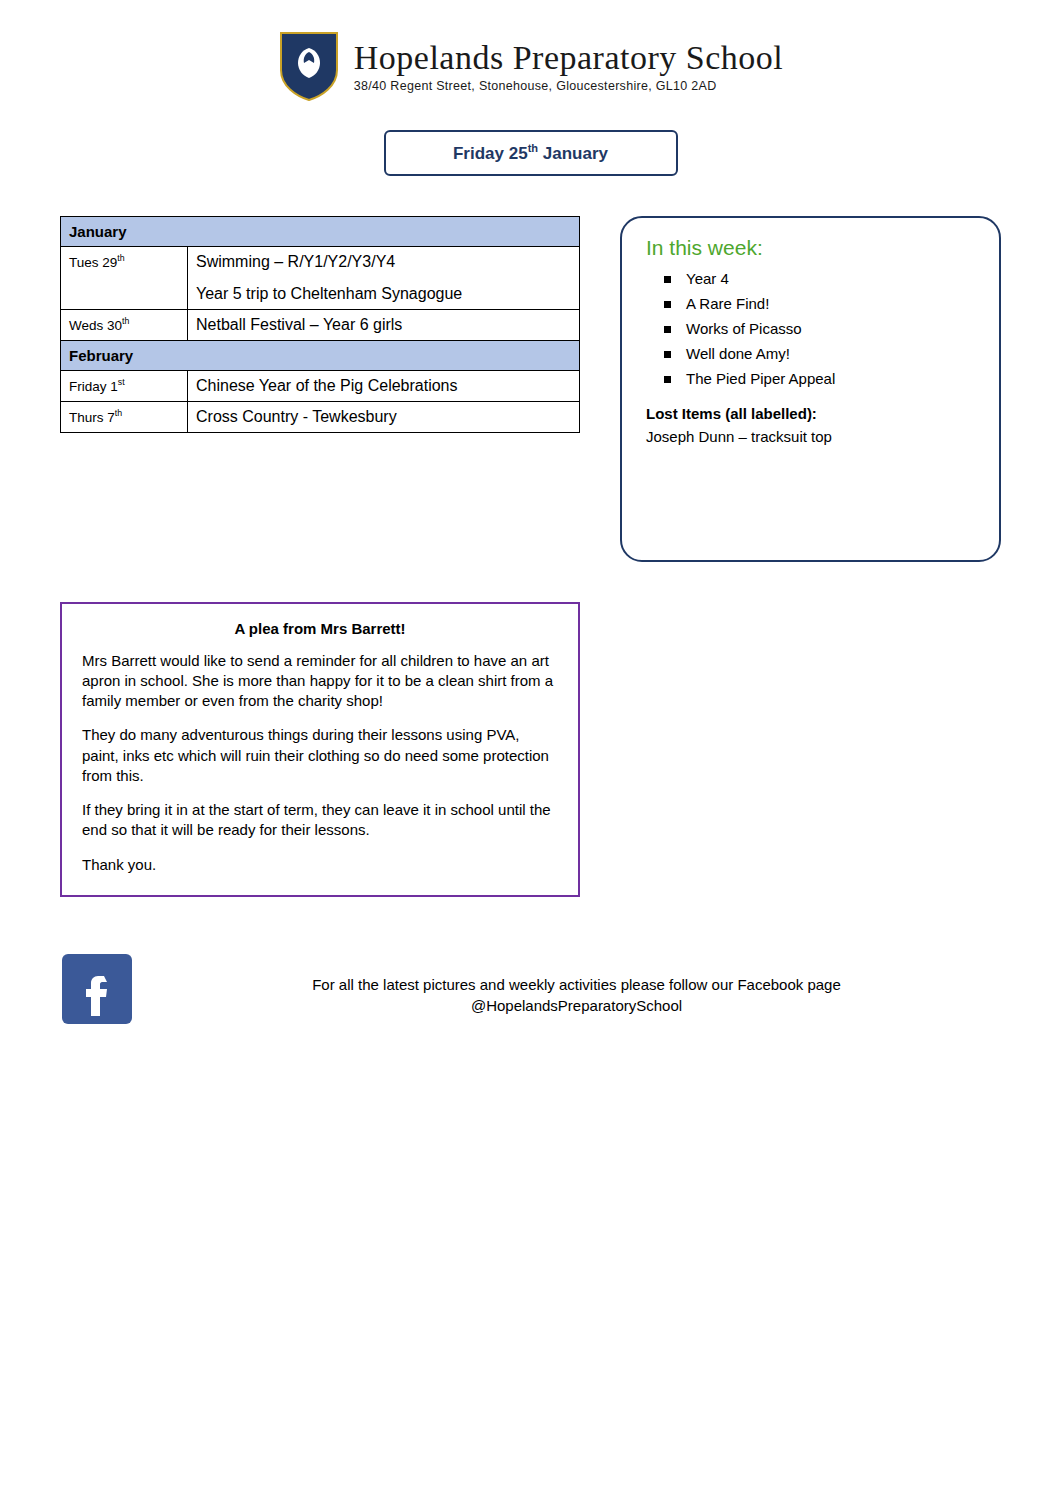Hopelands Preparatory School
38/40 Regent Street, Stonehouse, Gloucestershire, GL10 2AD
Friday 25th January
| January |
| Tues 29 th | Swimming – R/Y1/Y2/Y3/Y4 Year 5 trip to Cheltenham Synagogue |
| Weds 30 th | Netball Festival – Year 6 girls |
| February |
| Friday 1 st | Chinese Year of the Pig Celebrations |
| Thurs 7 th | Cross Country - Tewkesbury |
In this week:
Year 4
A Rare Find!
Works of Picasso
Well done Amy!
The Pied Piper Appeal
Lost Items (all labelled): Joseph Dunn – tracksuit top
A plea from Mrs Barrett!
Mrs Barrett would like to send a reminder for all children to have an art apron in school. She is more than happy for it to be a clean shirt from a family member or even from the charity shop!
They do many adventurous things during their lessons using PVA, paint, inks etc which will ruin their clothing so do need some protection from this.
If they bring it in at the start of term, they can leave it in school until the end so that it will be ready for their lessons.
Thank you.
For all the latest pictures and weekly activities please follow our Facebook page
@HopelandsPreparatorySchool